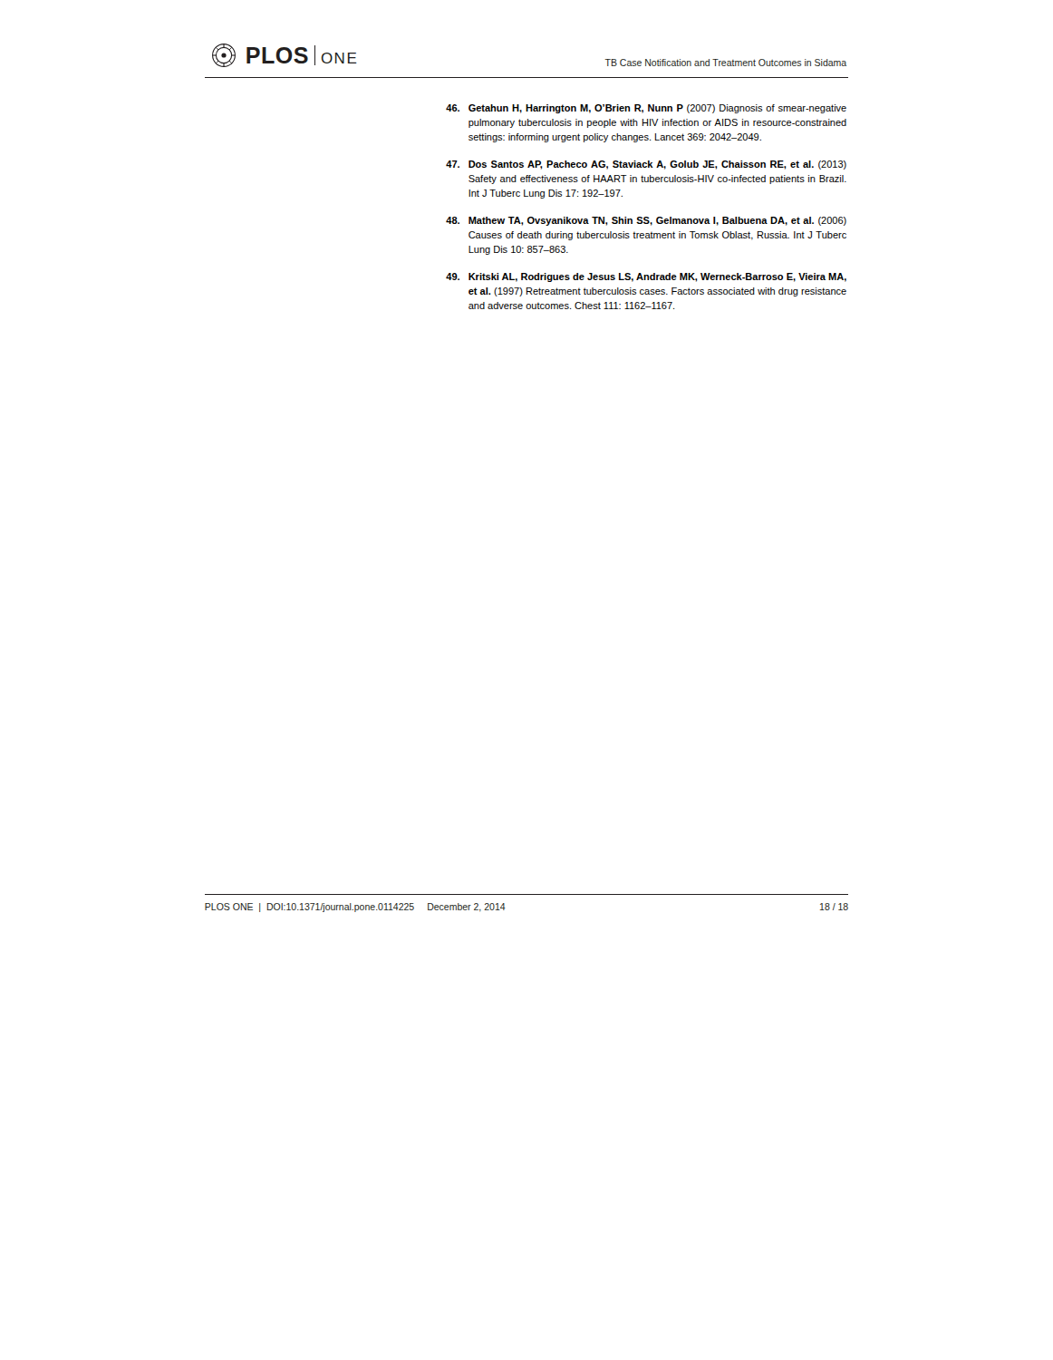PLOS ONE
TB Case Notification and Treatment Outcomes in Sidama
46.
Getahun H, Harrington M, O’Brien R, Nunn P (2007) Diagnosis of smear-negative pulmonary tuberculosis in people with HIV infection or AIDS in resource-constrained settings: informing urgent policy changes. Lancet 369: 2042–2049.
47.
Dos Santos AP, Pacheco AG, Staviack A, Golub JE, Chaisson RE, et al. (2013) Safety and effectiveness of HAART in tuberculosis-HIV co-infected patients in Brazil. Int J Tuberc Lung Dis 17: 192–197.
48.
Mathew TA, Ovsyanikova TN, Shin SS, Gelmanova I, Balbuena DA, et al. (2006) Causes of death during tuberculosis treatment in Tomsk Oblast, Russia. Int J Tuberc Lung Dis 10: 857–863.
49.
Kritski AL, Rodrigues de Jesus LS, Andrade MK, Werneck-Barroso E, Vieira MA, et al. (1997) Retreatment tuberculosis cases. Factors associated with drug resistance and adverse outcomes. Chest 111: 1162–1167.
PLOS ONE | DOI:10.1371/journal.pone.0114225 December 2, 2014
18 / 18